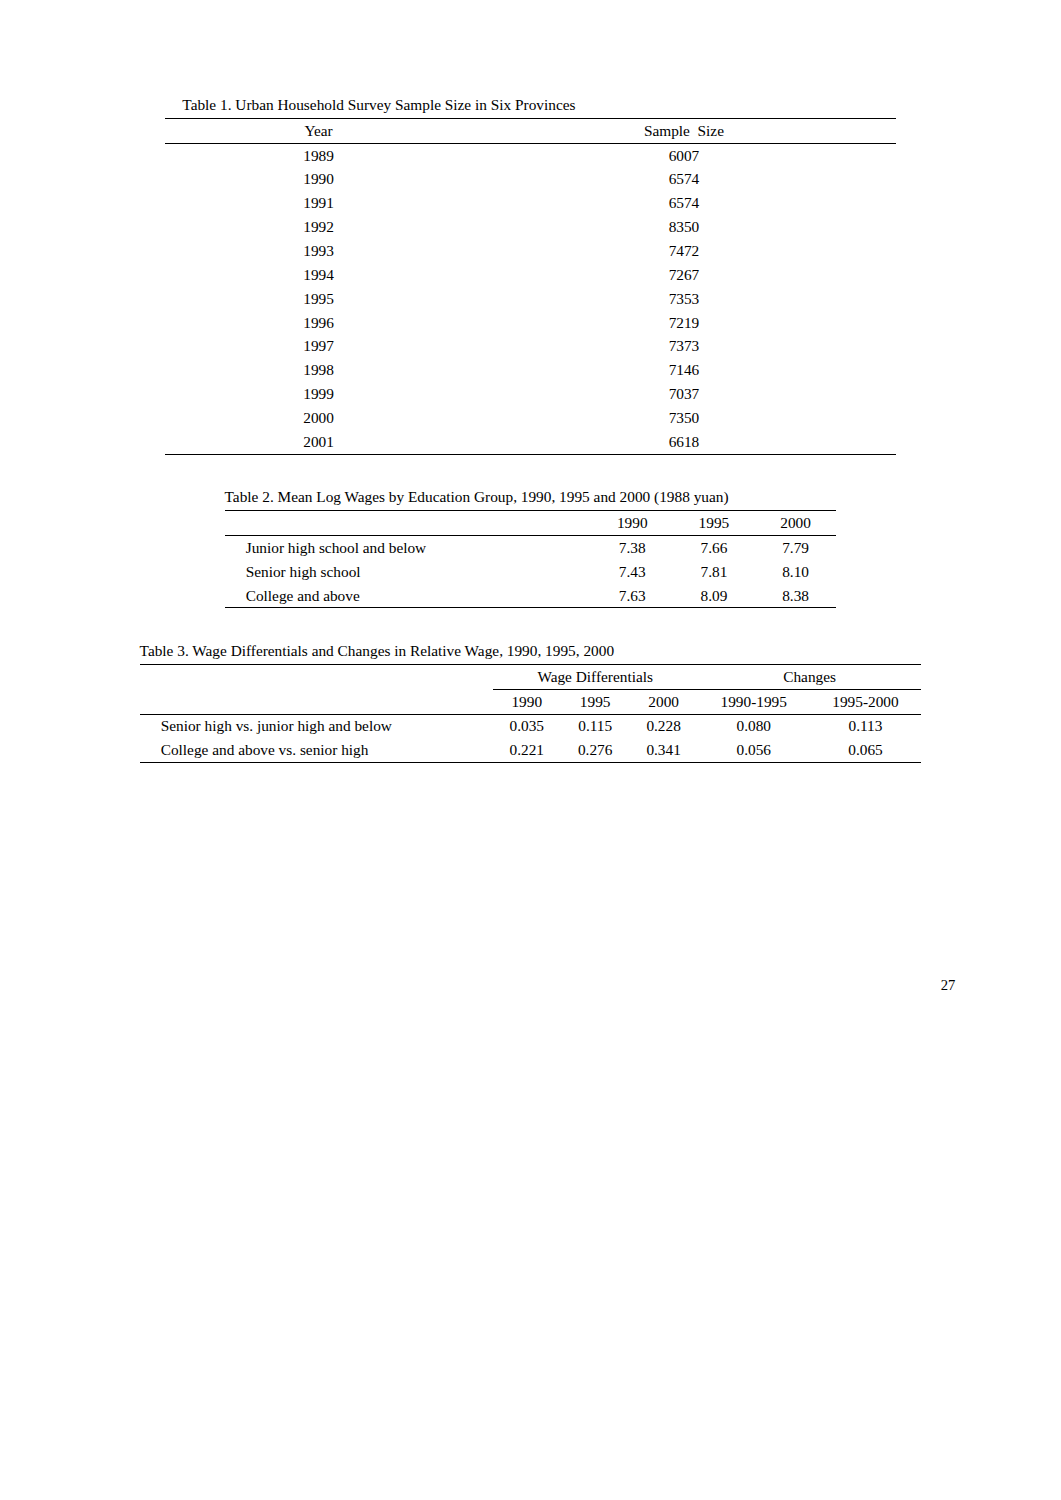Table 1. Urban Household Survey Sample Size in Six Provinces
| Year | Sample Size |
| --- | --- |
| 1989 | 6007 |
| 1990 | 6574 |
| 1991 | 6574 |
| 1992 | 8350 |
| 1993 | 7472 |
| 1994 | 7267 |
| 1995 | 7353 |
| 1996 | 7219 |
| 1997 | 7373 |
| 1998 | 7146 |
| 1999 | 7037 |
| 2000 | 7350 |
| 2001 | 6618 |
Table 2. Mean Log Wages by Education Group, 1990, 1995 and 2000 (1988 yuan)
| | 1990 | 1995 | 2000 |
| --- | --- | --- | --- |
| Junior high school and below | 7.38 | 7.66 | 7.79 |
| Senior high school | 7.43 | 7.81 | 8.10 |
| College and above | 7.63 | 8.09 | 8.38 |
Table 3. Wage Differentials and Changes in Relative Wage, 1990, 1995, 2000
| | Wage Differentials | Changes |
| --- | --- | --- |
| | 1990 | 1995 | 2000 | 1990-1995 | 1995-2000 |
| Senior high vs. junior high and below | 0.035 | 0.115 | 0.228 | 0.080 | 0.113 |
| College and above vs. senior high | 0.221 | 0.276 | 0.341 | 0.056 | 0.065 |
27